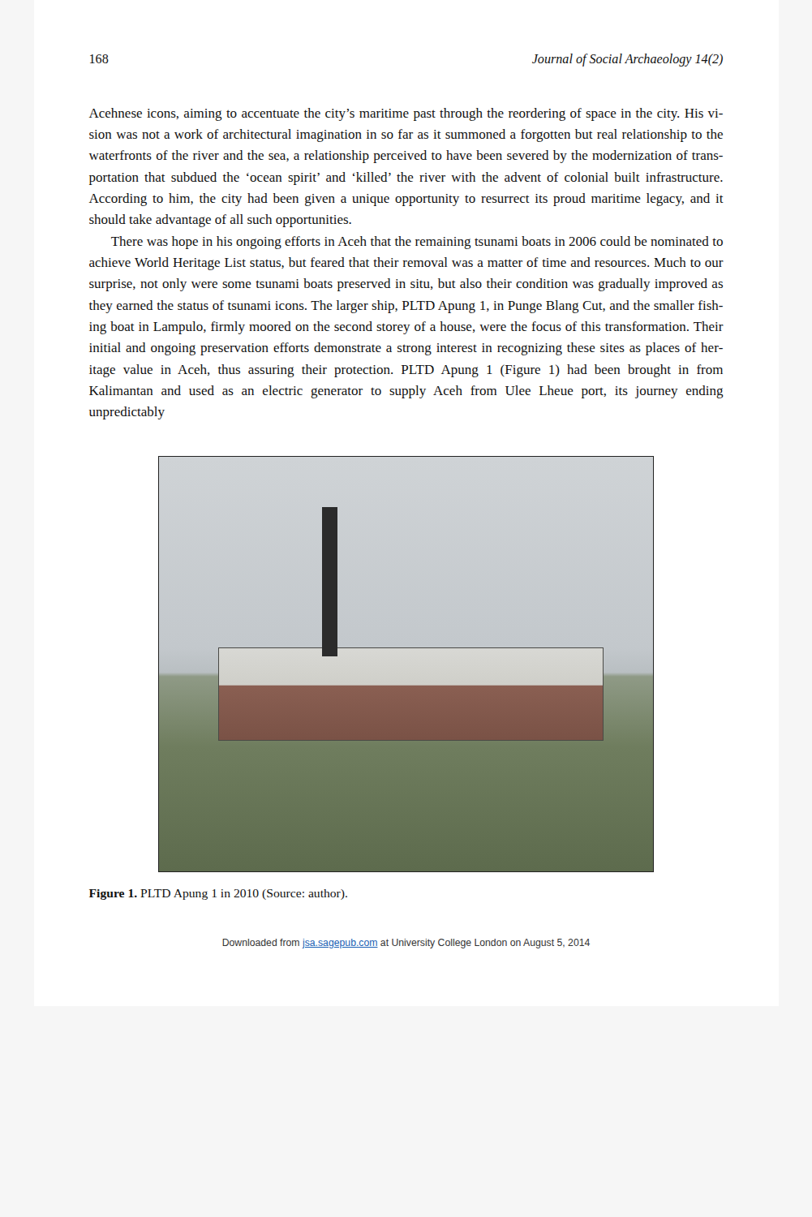168 Journal of Social Archaeology 14(2)
Acehnese icons, aiming to accentuate the city’s maritime past through the reordering of space in the city. His vision was not a work of architectural imagination in so far as it summoned a forgotten but real relationship to the waterfronts of the river and the sea, a relationship perceived to have been severed by the modernization of transportation that subdued the ‘ocean spirit’ and ‘killed’ the river with the advent of colonial built infrastructure. According to him, the city had been given a unique opportunity to resurrect its proud maritime legacy, and it should take advantage of all such opportunities.
There was hope in his ongoing efforts in Aceh that the remaining tsunami boats in 2006 could be nominated to achieve World Heritage List status, but feared that their removal was a matter of time and resources. Much to our surprise, not only were some tsunami boats preserved in situ, but also their condition was gradually improved as they earned the status of tsunami icons. The larger ship, PLTD Apung 1, in Punge Blang Cut, and the smaller fishing boat in Lampulo, firmly moored on the second storey of a house, were the focus of this transformation. Their initial and ongoing preservation efforts demonstrate a strong interest in recognizing these sites as places of heritage value in Aceh, thus assuring their protection. PLTD Apung 1 (Figure 1) had been brought in from Kalimantan and used as an electric generator to supply Aceh from Ulee Lheue port, its journey ending unpredictably
Figure 1. PLTD Apung 1 in 2010 (Source: author).
Downloaded from jsa.sagepub.com at University College London on August 5, 2014